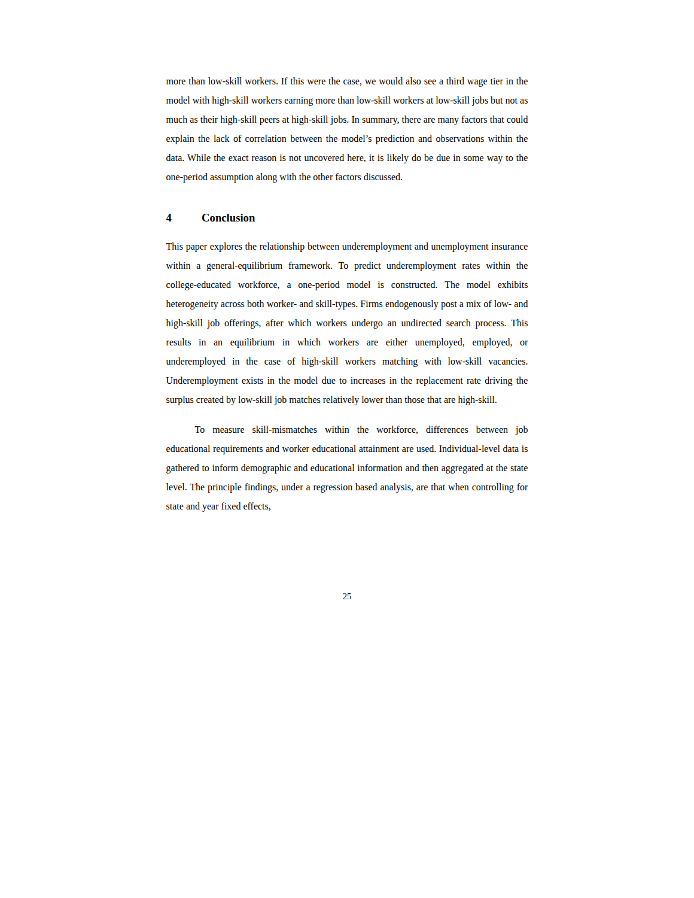more than low-skill workers. If this were the case, we would also see a third wage tier in the model with high-skill workers earning more than low-skill workers at low-skill jobs but not as much as their high-skill peers at high-skill jobs. In summary, there are many factors that could explain the lack of correlation between the model’s prediction and observations within the data. While the exact reason is not uncovered here, it is likely do be due in some way to the one-period assumption along with the other factors discussed.
4 Conclusion
This paper explores the relationship between underemployment and unemployment insurance within a general-equilibrium framework. To predict underemployment rates within the college-educated workforce, a one-period model is constructed. The model exhibits heterogeneity across both worker- and skill-types. Firms endogenously post a mix of low- and high-skill job offerings, after which workers undergo an undirected search process. This results in an equilibrium in which workers are either unemployed, employed, or underemployed in the case of high-skill workers matching with low-skill vacancies. Underemployment exists in the model due to increases in the replacement rate driving the surplus created by low-skill job matches relatively lower than those that are high-skill.
To measure skill-mismatches within the workforce, differences between job educational requirements and worker educational attainment are used. Individual-level data is gathered to inform demographic and educational information and then aggregated at the state level. The principle findings, under a regression based analysis, are that when controlling for state and year fixed effects,
25